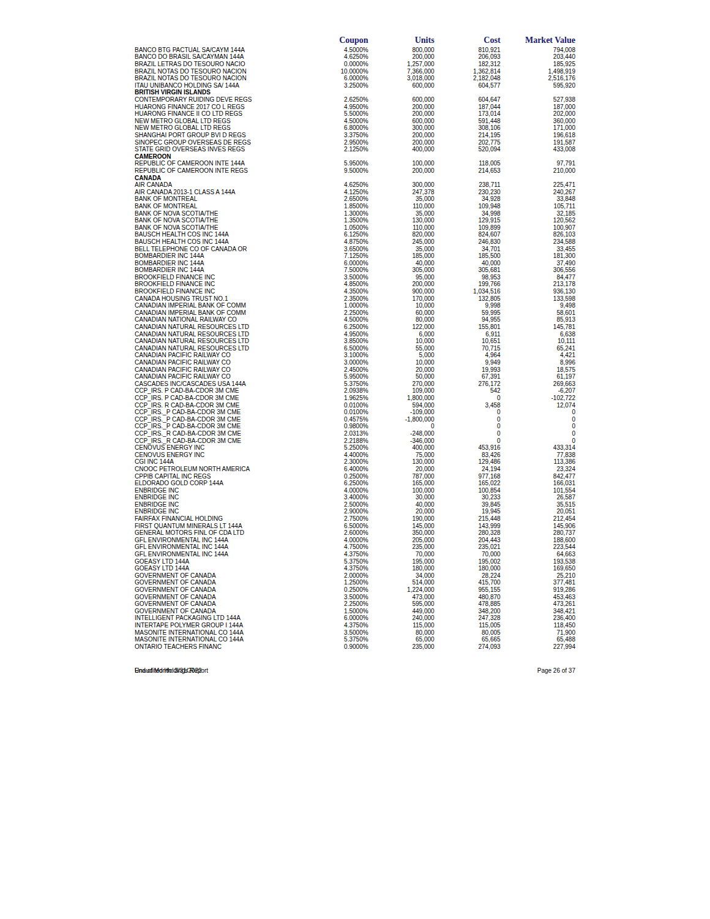| | Coupon | Units | Cost | Market Value |
| --- | --- | --- | --- | --- |
| BANCO BTG PACTUAL SA/CAYM 144A | 4.5000% | 800,000 | 810,921 | 794,008 |
| BANCO DO BRASIL SA/CAYMAN 144A | 4.6250% | 200,000 | 206,093 | 203,440 |
| BRAZIL LETRAS DO TESOURO NACIO | 0.0000% | 1,257,000 | 182,312 | 185,925 |
| BRAZIL NOTAS DO TESOURO NACION | 10.0000% | 7,366,000 | 1,362,814 | 1,498,919 |
| BRAZIL NOTAS DO TESOURO NACION | 6.0000% | 3,018,000 | 2,182,048 | 2,516,176 |
| ITAU UNIBANCO HOLDING SA/ 144A | 3.2500% | 600,000 | 604,577 | 595,920 |
| BRITISH VIRGIN ISLANDS | | | | |
| CONTEMPORARY RUIDING DEVE REGS | 2.6250% | 600,000 | 604,647 | 527,938 |
| HUARONG FINANCE 2017 CO L REGS | 4.9500% | 200,000 | 187,044 | 187,000 |
| HUARONG FINANCE II CO LTD REGS | 5.5000% | 200,000 | 173,014 | 202,000 |
| NEW METRO GLOBAL LTD REGS | 4.5000% | 600,000 | 591,448 | 360,000 |
| NEW METRO GLOBAL LTD REGS | 6.8000% | 300,000 | 308,106 | 171,000 |
| SHANGHAI PORT GROUP BVI D REGS | 3.3750% | 200,000 | 214,195 | 196,618 |
| SINOPEC GROUP OVERSEAS DE REGS | 2.9500% | 200,000 | 202,775 | 191,587 |
| STATE GRID OVERSEAS INVES REGS | 2.1250% | 400,000 | 520,094 | 433,008 |
| CAMEROON | | | | |
| REPUBLIC OF CAMEROON INTE 144A | 5.9500% | 100,000 | 118,005 | 97,791 |
| REPUBLIC OF CAMEROON INTE REGS | 9.5000% | 200,000 | 214,653 | 210,000 |
| CANADA | | | | |
| AIR CANADA | 4.6250% | 300,000 | 238,711 | 225,471 |
| AIR CANADA 2013-1 CLASS A 144A | 4.1250% | 247,378 | 230,230 | 240,267 |
| BANK OF MONTREAL | 2.6500% | 35,000 | 34,928 | 33,848 |
| BANK OF MONTREAL | 1.8500% | 110,000 | 109,948 | 105,711 |
| BANK OF NOVA SCOTIA/THE | 1.3000% | 35,000 | 34,998 | 32,185 |
| BANK OF NOVA SCOTIA/THE | 1.3500% | 130,000 | 129,915 | 120,562 |
| BANK OF NOVA SCOTIA/THE | 1.0500% | 110,000 | 109,899 | 100,907 |
| BAUSCH HEALTH COS INC 144A | 6.1250% | 820,000 | 824,607 | 826,103 |
| BAUSCH HEALTH COS INC 144A | 4.8750% | 245,000 | 246,830 | 234,588 |
| BELL TELEPHONE CO OF CANADA OR | 3.6500% | 35,000 | 34,701 | 33,455 |
| BOMBARDIER INC 144A | 7.1250% | 185,000 | 185,500 | 181,300 |
| BOMBARDIER INC 144A | 6.0000% | 40,000 | 40,000 | 37,490 |
| BOMBARDIER INC 144A | 7.5000% | 305,000 | 305,681 | 306,556 |
| BROOKFIELD FINANCE INC | 3.5000% | 95,000 | 98,953 | 84,477 |
| BROOKFIELD FINANCE INC | 4.8500% | 200,000 | 199,766 | 213,178 |
| BROOKFIELD FINANCE INC | 4.3500% | 900,000 | 1,034,516 | 936,130 |
| CANADA HOUSING TRUST NO.1 | 2.3500% | 170,000 | 132,805 | 133,598 |
| CANADIAN IMPERIAL BANK OF COMM | 1.0000% | 10,000 | 9,998 | 9,498 |
| CANADIAN IMPERIAL BANK OF COMM | 2.2500% | 60,000 | 59,995 | 58,601 |
| CANADIAN NATIONAL RAILWAY CO | 4.5000% | 80,000 | 94,955 | 85,913 |
| CANADIAN NATURAL RESOURCES LTD | 6.2500% | 122,000 | 155,801 | 145,781 |
| CANADIAN NATURAL RESOURCES LTD | 4.9500% | 6,000 | 6,911 | 6,638 |
| CANADIAN NATURAL RESOURCES LTD | 3.8500% | 10,000 | 10,651 | 10,111 |
| CANADIAN NATURAL RESOURCES LTD | 6.5000% | 55,000 | 70,715 | 65,241 |
| CANADIAN PACIFIC RAILWAY CO | 3.1000% | 5,000 | 4,964 | 4,421 |
| CANADIAN PACIFIC RAILWAY CO | 3.0000% | 10,000 | 9,949 | 8,996 |
| CANADIAN PACIFIC RAILWAY CO | 2.4500% | 20,000 | 19,993 | 18,575 |
| CANADIAN PACIFIC RAILWAY CO | 5.9500% | 50,000 | 67,391 | 61,197 |
| CASCADES INC/CASCADES USA 144A | 5.3750% | 270,000 | 276,172 | 269,663 |
| CCP_IRS. P CAD-BA-CDOR 3M CME | 2.0938% | 109,000 | 542 | -6,207 |
| CCP_IRS. P CAD-BA-CDOR 3M CME | 1.9625% | 1,800,000 | 0 | -102,722 |
| CCP_IRS. R CAD-BA-CDOR 3M CME | 0.0100% | 594,000 | 3,458 | 12,074 |
| CCP_IRS._P CAD-BA-CDOR 3M CME | 0.0100% | -109,000 | 0 | 0 |
| CCP_IRS._P CAD-BA-CDOR 3M CME | 0.4575% | -1,800,000 | 0 | 0 |
| CCP_IRS._P CAD-BA-CDOR 3M CME | 0.9800% | 0 | 0 | 0 |
| CCP_IRS._R CAD-BA-CDOR 3M CME | 2.0313% | -248,000 | 0 | 0 |
| CCP_IRS._R CAD-BA-CDOR 3M CME | 2.2188% | -346,000 | 0 | 0 |
| CENOVUS ENERGY INC | 5.2500% | 400,000 | 453,916 | 433,314 |
| CENOVUS ENERGY INC | 4.4000% | 75,000 | 83,426 | 77,838 |
| CGI INC 144A | 2.3000% | 130,000 | 129,486 | 113,386 |
| CNOOC PETROLEUM NORTH AMERICA | 6.4000% | 20,000 | 24,194 | 23,324 |
| CPPIB CAPITAL INC REGS | 0.2500% | 787,000 | 977,168 | 842,477 |
| ELDORADO GOLD CORP 144A | 6.2500% | 165,000 | 165,022 | 166,031 |
| ENBRIDGE INC | 4.0000% | 100,000 | 100,854 | 101,554 |
| ENBRIDGE INC | 3.4000% | 30,000 | 30,233 | 26,587 |
| ENBRIDGE INC | 2.5000% | 40,000 | 39,845 | 35,515 |
| ENBRIDGE INC | 2.9000% | 20,000 | 19,945 | 20,051 |
| FAIRFAX FINANCIAL HOLDING | 2.7500% | 190,000 | 215,448 | 212,454 |
| FIRST QUANTUM MINERALS LT 144A | 6.5000% | 145,000 | 143,999 | 145,906 |
| GENERAL MOTORS FINL OF CDA LTD | 2.6000% | 350,000 | 280,328 | 280,737 |
| GFL ENVIRONMENTAL INC 144A | 4.0000% | 205,000 | 204,443 | 188,600 |
| GFL ENVIRONMENTAL INC 144A | 4.7500% | 235,000 | 235,021 | 223,544 |
| GFL ENVIRONMENTAL INC 144A | 4.3750% | 70,000 | 70,000 | 64,663 |
| GOEASY LTD 144A | 5.3750% | 195,000 | 195,002 | 193,538 |
| GOEASY LTD 144A | 4.3750% | 180,000 | 180,000 | 169,650 |
| GOVERNMENT OF CANADA | 2.0000% | 34,000 | 28,224 | 25,210 |
| GOVERNMENT OF CANADA | 1.2500% | 514,000 | 415,700 | 377,481 |
| GOVERNMENT OF CANADA | 0.2500% | 1,224,000 | 955,155 | 919,286 |
| GOVERNMENT OF CANADA | 3.5000% | 473,000 | 480,870 | 453,463 |
| GOVERNMENT OF CANADA | 2.2500% | 595,000 | 478,885 | 473,261 |
| GOVERNMENT OF CANADA | 1.5000% | 449,000 | 348,200 | 348,421 |
| INTELLIGENT PACKAGING LTD 144A | 6.0000% | 240,000 | 247,328 | 236,400 |
| INTERTAPE POLYMER GROUP I 144A | 4.3750% | 115,000 | 115,005 | 118,450 |
| MASONITE INTERNATIONAL CO 144A | 3.5000% | 80,000 | 80,005 | 71,900 |
| MASONITE INTERNATIONAL CO 144A | 5.3750% | 65,000 | 65,665 | 65,488 |
| ONTARIO TEACHERS FINANC | 0.9000% | 235,000 | 274,093 | 227,994 |
End of Month: 3/31/2022 Unaudited Holdings Report Page 26 of 37